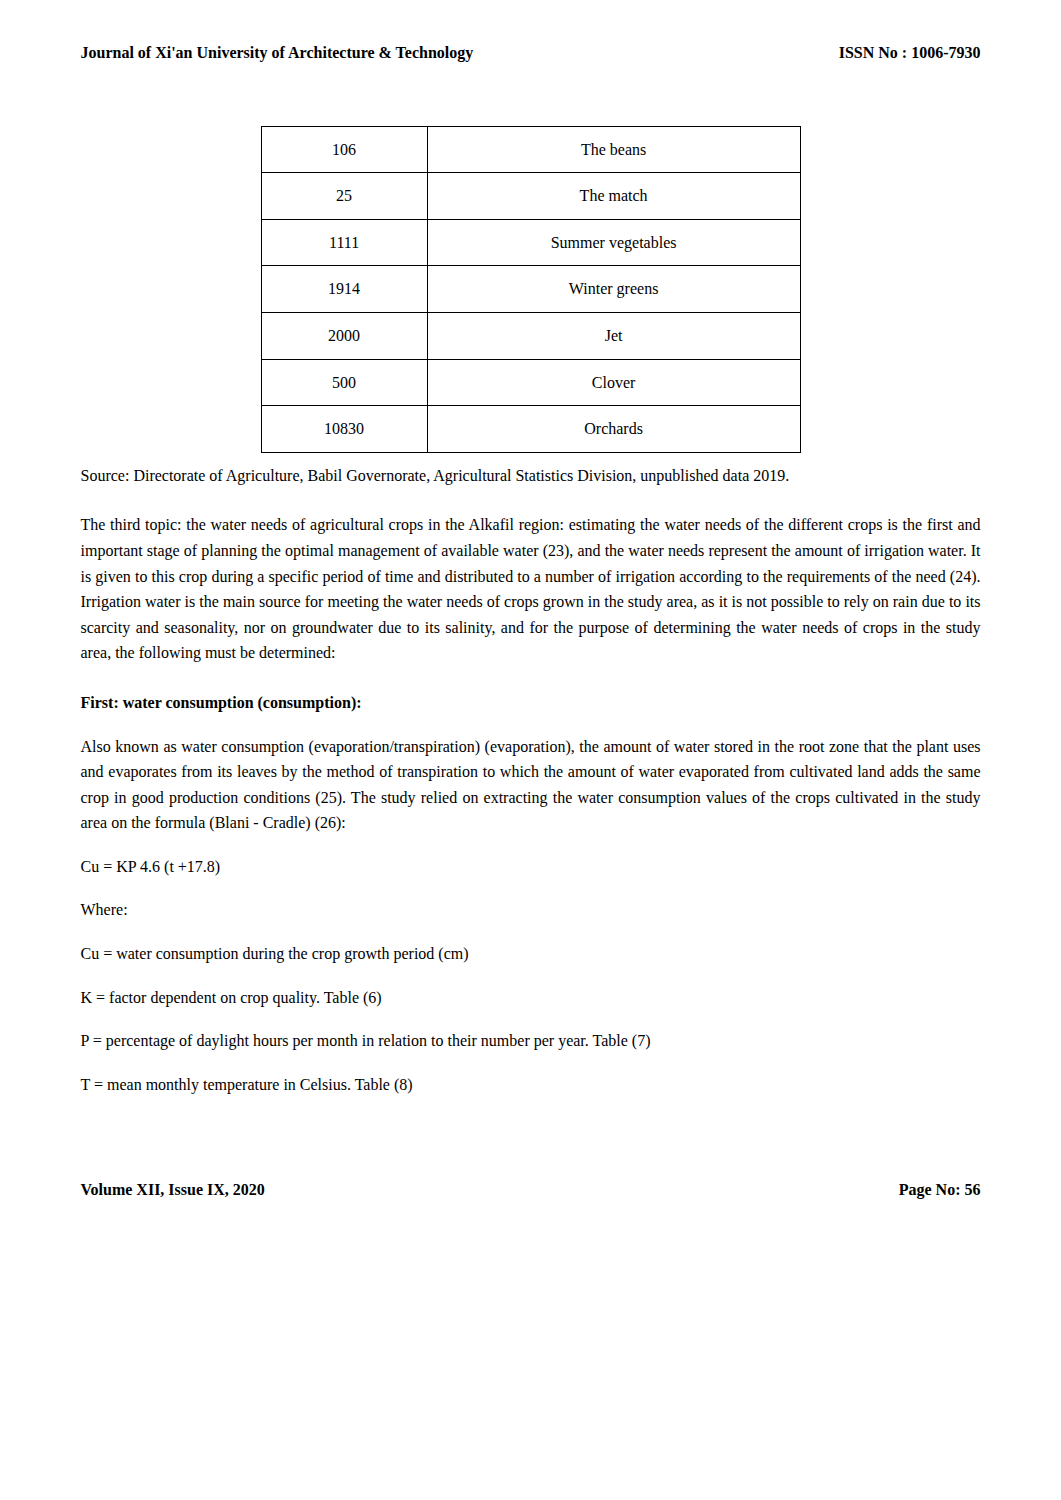Journal of Xi'an University of Architecture & Technology ISSN No : 1006-7930
| 106 | The beans |
| 25 | The match |
| 1111 | Summer vegetables |
| 1914 | Winter greens |
| 2000 | Jet |
| 500 | Clover |
| 10830 | Orchards |
Source: Directorate of Agriculture, Babil Governorate, Agricultural Statistics Division, unpublished data 2019.
The third topic: the water needs of agricultural crops in the Alkafil region: estimating the water needs of the different crops is the first and important stage of planning the optimal management of available water (23), and the water needs represent the amount of irrigation water. It is given to this crop during a specific period of time and distributed to a number of irrigation according to the requirements of the need (24). Irrigation water is the main source for meeting the water needs of crops grown in the study area, as it is not possible to rely on rain due to its scarcity and seasonality, nor on groundwater due to its salinity, and for the purpose of determining the water needs of crops in the study area, the following must be determined:
First: water consumption (consumption):
Also known as water consumption (evaporation/transpiration) (evaporation), the amount of water stored in the root zone that the plant uses and evaporates from its leaves by the method of transpiration to which the amount of water evaporated from cultivated land adds the same crop in good production conditions (25). The study relied on extracting the water consumption values of the crops cultivated in the study area on the formula (Blani - Cradle) (26):
Cu = KP 4.6 (t +17.8)
Where:
Cu = water consumption during the crop growth period (cm)
K = factor dependent on crop quality. Table (6)
P = percentage of daylight hours per month in relation to their number per year. Table (7)
T = mean monthly temperature in Celsius. Table (8)
Volume XII, Issue IX, 2020 Page No: 56